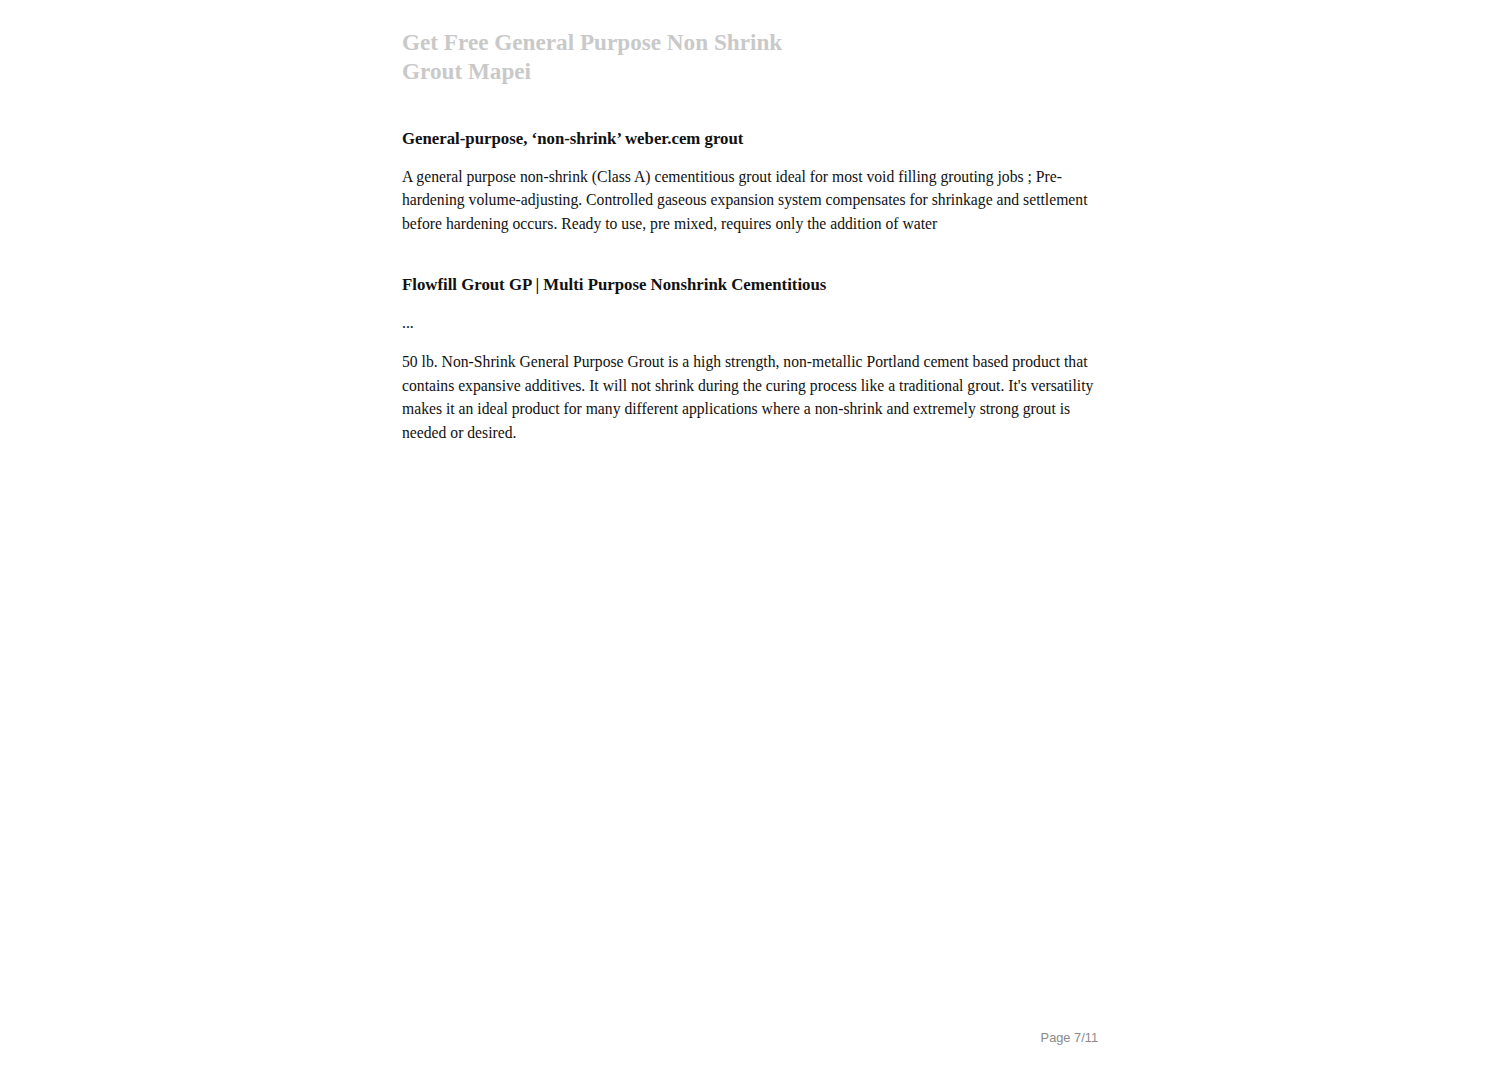Get Free General Purpose Non Shrink Grout Mapei
General-purpose, ‘non-shrink’ weber.cem grout
A general purpose non-shrink (Class A) cementitious grout ideal for most void filling grouting jobs ; Pre-hardening volume-adjusting. Controlled gaseous expansion system compensates for shrinkage and settlement before hardening occurs. Ready to use, pre mixed, requires only the addition of water
Flowfill Grout GP | Multi Purpose Nonshrink Cementitious
...
50 lb. Non-Shrink General Purpose Grout is a high strength, non-metallic Portland cement based product that contains expansive additives. It will not shrink during the curing process like a traditional grout. It's versatility makes it an ideal product for many different applications where a non-shrink and extremely strong grout is needed or desired.
Page 7/11